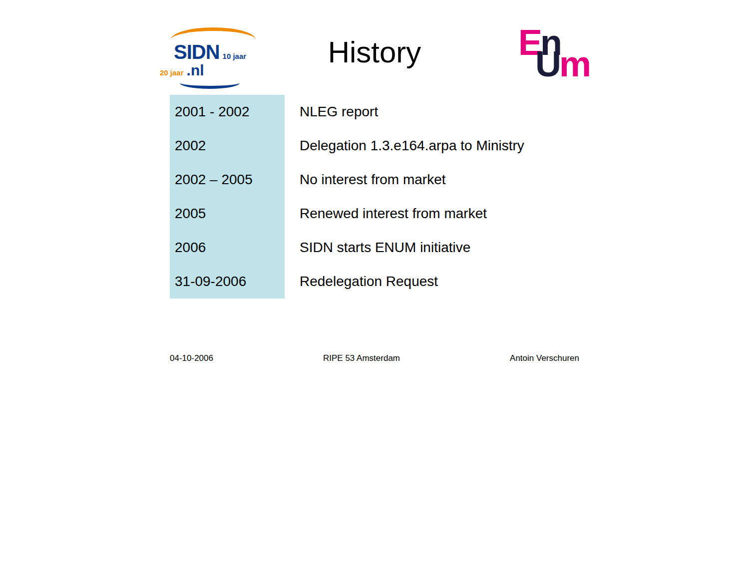SIDN 10 jaar 20 jaar .nl
History
En Um
| 2001 - 2002 | NLEG report |
| 2002 | Delegation 1.3.e164.arpa to Ministry |
| 2002 – 2005 | No interest from market |
| 2005 | Renewed interest from market |
| 2006 | SIDN starts ENUM initiative |
| 31-09-2006 | Redelegation Request |
04-10-2006 RIPE 53 Amsterdam Antoin Verschuren